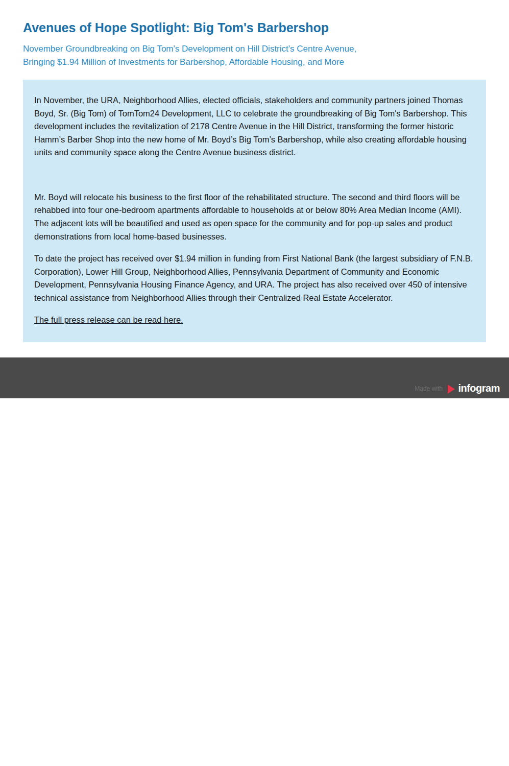Avenues of Hope Spotlight: Big Tom's Barbershop
November Groundbreaking on Big Tom's Development on Hill District's Centre Avenue,
Bringing $1.94 Million of Investments for Barbershop, Affordable Housing, and More
In November, the URA, Neighborhood Allies, elected officials, stakeholders and community partners joined Thomas Boyd, Sr. (Big Tom) of TomTom24 Development, LLC to celebrate the groundbreaking of Big Tom's Barbershop. This development includes the revitalization of 2178 Centre Avenue in the Hill District, transforming the former historic Hamm’s Barber Shop into the new home of Mr. Boyd’s Big Tom’s Barbershop, while also creating affordable housing units and community space along the Centre Avenue business district.
Mr. Boyd will relocate his business to the first floor of the rehabilitated structure. The second and third floors will be rehabbed into four one-bedroom apartments affordable to households at or below 80% Area Median Income (AMI). The adjacent lots will be beautified and used as open space for the community and for pop-up sales and product demonstrations from local home-based businesses.
To date the project has received over $1.94 million in funding from First National Bank (the largest subsidiary of F.N.B. Corporation), Lower Hill Group, Neighborhood Allies, Pennsylvania Department of Community and Economic Development, Pennsylvania Housing Finance Agency, and URA. The project has also received over 450 of intensive technical assistance from Neighborhood Allies through their Centralized Real Estate Accelerator.
The full press release can be read here.
Made with infogram